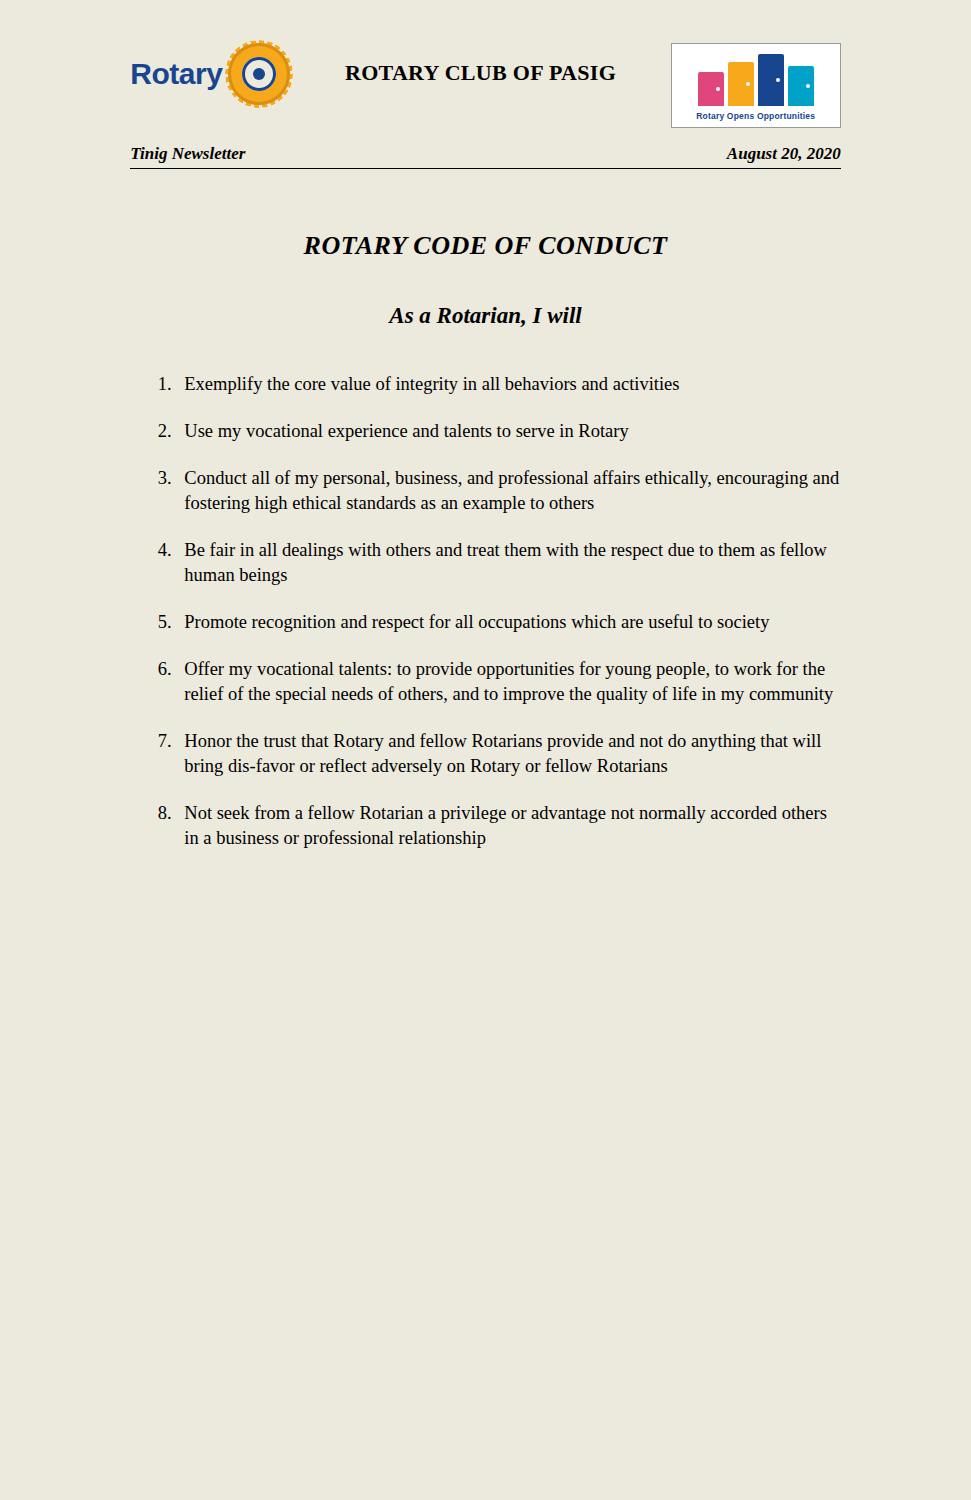Rotary
ROTARY CLUB OF PASIG
Rotary Opens Opportunities
Tinig Newsletter August 20, 2020
ROTARY CODE OF CONDUCT
As a Rotarian, I will
Exemplify the core value of integrity in all behaviors and activities
Use my vocational experience and talents to serve in Rotary
Conduct all of my personal, business, and professional affairs ethically, encouraging and fostering high ethical standards as an example to others
Be fair in all dealings with others and treat them with the respect due to them as fellow human beings
Promote recognition and respect for all occupations which are useful to society
Offer my vocational talents: to provide opportunities for young people, to work for the relief of the special needs of others, and to improve the quality of life in my community
Honor the trust that Rotary and fellow Rotarians provide and not do anything that will bring dis-favor or reflect adversely on Rotary or fellow Rotarians
Not seek from a fellow Rotarian a privilege or advantage not normally accorded others in a business or professional relationship